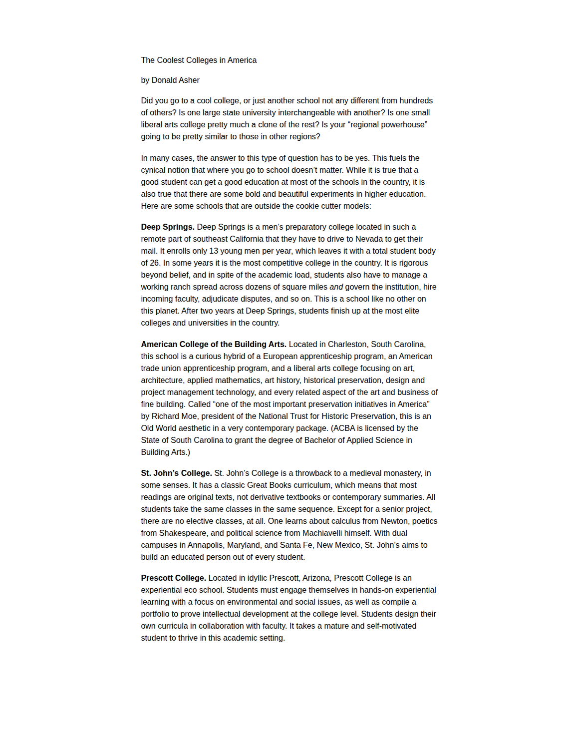The Coolest Colleges in America
by Donald Asher
Did you go to a cool college, or just another school not any different from hundreds of others? Is one large state university interchangeable with another? Is one small liberal arts college pretty much a clone of the rest? Is your “regional powerhouse” going to be pretty similar to those in other regions?
In many cases, the answer to this type of question has to be yes. This fuels the cynical notion that where you go to school doesn’t matter. While it is true that a good student can get a good education at most of the schools in the country, it is also true that there are some bold and beautiful experiments in higher education. Here are some schools that are outside the cookie cutter models:
Deep Springs. Deep Springs is a men’s preparatory college located in such a remote part of southeast California that they have to drive to Nevada to get their mail. It enrolls only 13 young men per year, which leaves it with a total student body of 26. In some years it is the most competitive college in the country. It is rigorous beyond belief, and in spite of the academic load, students also have to manage a working ranch spread across dozens of square miles and govern the institution, hire incoming faculty, adjudicate disputes, and so on. This is a school like no other on this planet. After two years at Deep Springs, students finish up at the most elite colleges and universities in the country.
American College of the Building Arts. Located in Charleston, South Carolina, this school is a curious hybrid of a European apprenticeship program, an American trade union apprenticeship program, and a liberal arts college focusing on art, architecture, applied mathematics, art history, historical preservation, design and project management technology, and every related aspect of the art and business of fine building. Called “one of the most important preservation initiatives in America” by Richard Moe, president of the National Trust for Historic Preservation, this is an Old World aesthetic in a very contemporary package. (ACBA is licensed by the State of South Carolina to grant the degree of Bachelor of Applied Science in Building Arts.)
St. John’s College. St. John’s College is a throwback to a medieval monastery, in some senses. It has a classic Great Books curriculum, which means that most readings are original texts, not derivative textbooks or contemporary summaries. All students take the same classes in the same sequence. Except for a senior project, there are no elective classes, at all. One learns about calculus from Newton, poetics from Shakespeare, and political science from Machiavelli himself. With dual campuses in Annapolis, Maryland, and Santa Fe, New Mexico, St. John’s aims to build an educated person out of every student.
Prescott College. Located in idyllic Prescott, Arizona, Prescott College is an experiential eco school. Students must engage themselves in hands-on experiential learning with a focus on environmental and social issues, as well as compile a portfolio to prove intellectual development at the college level. Students design their own curricula in collaboration with faculty. It takes a mature and self-motivated student to thrive in this academic setting.